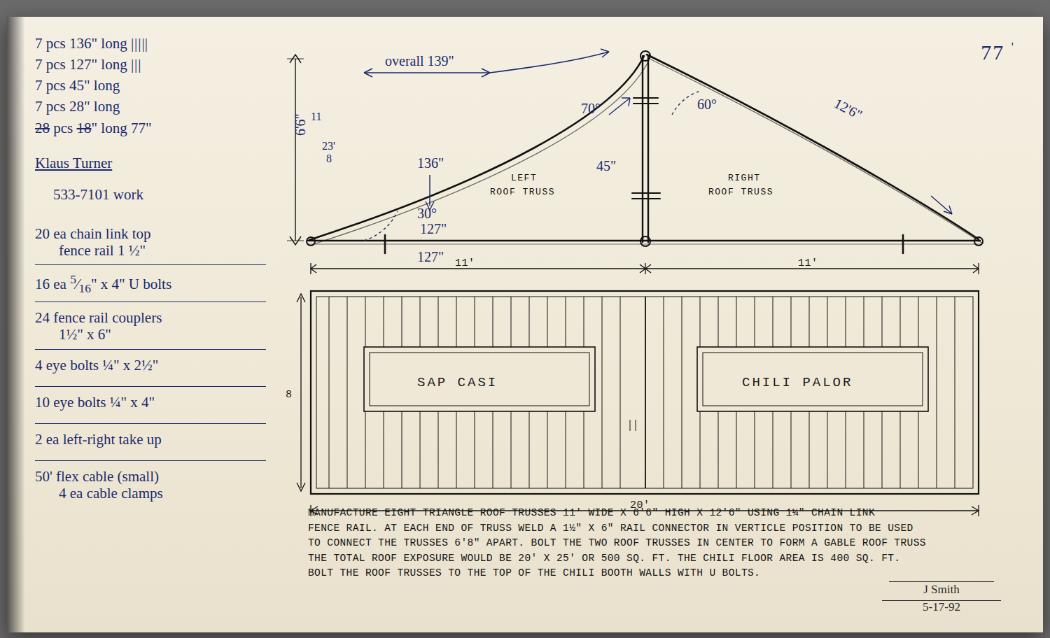77 '
7 pcs 136" long |||||
7 pcs 127" long |||
7 pcs 45" long
7 pcs 28" long
28 pcs 18" long 77"
Klaus Turner
533-7101 work
20 ea chain link top
fence rail 1 ½"
16 ea 5⁄16" x 4" U bolts
24 fence rail couplers
1½" x 6"
4 eye bolts ¼" x 2½"
10 eye bolts ¼" x 4"
2 ea left-right take up
50' flex cable (small)
4 ea cable clamps
6'6" 11 overall 139" 23' 8 136" 30° 127" 127" 70° 45" 60° 12'6" LEFT ROOF TRUSS RIGHT ROOF TRUSS 11' 11' SAP CASI CHILI PALOR 8 20'
Manufacture eight triangle roof trusses 11' wide x 6'6" high X 12'6" using 1¼" chain link
fence rail. At each end of truss weld a 1½" x 6" rail connector in verticle position to be used
to connect the trusses 6'8" apart. Bolt the two roof trusses in center to form a gable roof truss
the total roof exposure would be 20' x 25' or 500 sq. ft. The chili floor area is 400 sq. ft.
Bolt the roof trusses to the top of the chili booth walls with U bolts.
J Smith 5-17-92